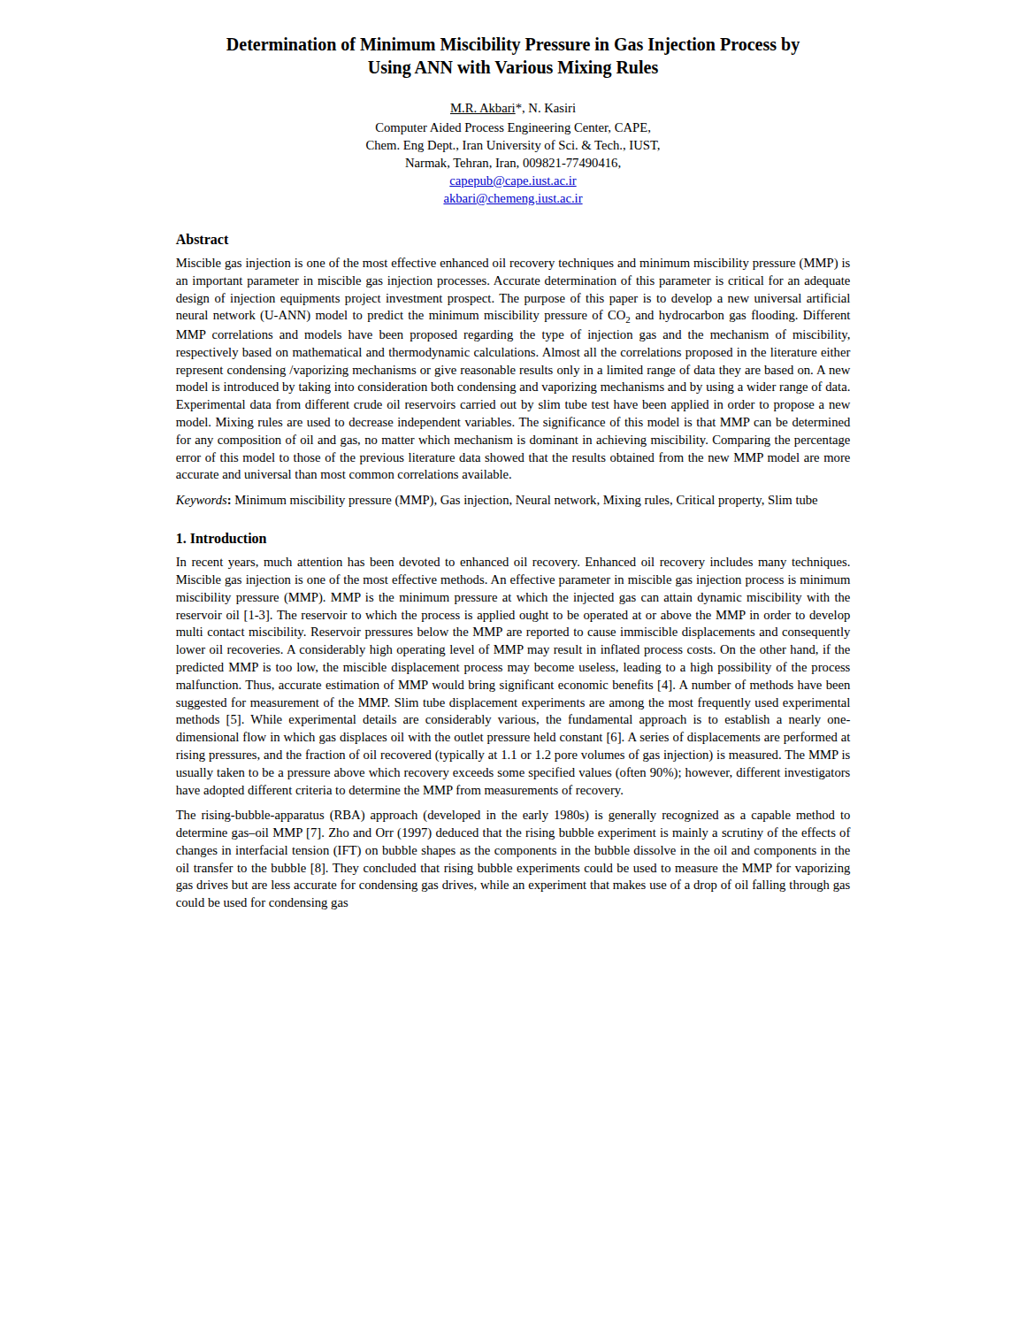Determination of Minimum Miscibility Pressure in Gas Injection Process by
Using ANN with Various Mixing Rules
M.R. Akbari*, N. Kasiri
Computer Aided Process Engineering Center, CAPE,
Chem. Eng Dept., Iran University of Sci. & Tech., IUST,
Narmak, Tehran, Iran, 009821-77490416,
capepub@cape.iust.ac.ir
akbari@chemeng.iust.ac.ir
Abstract
Miscible gas injection is one of the most effective enhanced oil recovery techniques and minimum miscibility pressure (MMP) is an important parameter in miscible gas injection processes. Accurate determination of this parameter is critical for an adequate design of injection equipments project investment prospect. The purpose of this paper is to develop a new universal artificial neural network (U-ANN) model to predict the minimum miscibility pressure of CO2 and hydrocarbon gas flooding. Different MMP correlations and models have been proposed regarding the type of injection gas and the mechanism of miscibility, respectively based on mathematical and thermodynamic calculations. Almost all the correlations proposed in the literature either represent condensing /vaporizing mechanisms or give reasonable results only in a limited range of data they are based on. A new model is introduced by taking into consideration both condensing and vaporizing mechanisms and by using a wider range of data. Experimental data from different crude oil reservoirs carried out by slim tube test have been applied in order to propose a new model. Mixing rules are used to decrease independent variables. The significance of this model is that MMP can be determined for any composition of oil and gas, no matter which mechanism is dominant in achieving miscibility. Comparing the percentage error of this model to those of the previous literature data showed that the results obtained from the new MMP model are more accurate and universal than most common correlations available.
Keywords: Minimum miscibility pressure (MMP), Gas injection, Neural network, Mixing rules, Critical property, Slim tube
1. Introduction
In recent years, much attention has been devoted to enhanced oil recovery. Enhanced oil recovery includes many techniques. Miscible gas injection is one of the most effective methods. An effective parameter in miscible gas injection process is minimum miscibility pressure (MMP). MMP is the minimum pressure at which the injected gas can attain dynamic miscibility with the reservoir oil [1-3]. The reservoir to which the process is applied ought to be operated at or above the MMP in order to develop multi contact miscibility. Reservoir pressures below the MMP are reported to cause immiscible displacements and consequently lower oil recoveries. A considerably high operating level of MMP may result in inflated process costs. On the other hand, if the predicted MMP is too low, the miscible displacement process may become useless, leading to a high possibility of the process malfunction. Thus, accurate estimation of MMP would bring significant economic benefits [4]. A number of methods have been suggested for measurement of the MMP. Slim tube displacement experiments are among the most frequently used experimental methods [5]. While experimental details are considerably various, the fundamental approach is to establish a nearly one-dimensional flow in which gas displaces oil with the outlet pressure held constant [6]. A series of displacements are performed at rising pressures, and the fraction of oil recovered (typically at 1.1 or 1.2 pore volumes of gas injection) is measured. The MMP is usually taken to be a pressure above which recovery exceeds some specified values (often 90%); however, different investigators have adopted different criteria to determine the MMP from measurements of recovery.
The rising-bubble-apparatus (RBA) approach (developed in the early 1980s) is generally recognized as a capable method to determine gas–oil MMP [7]. Zho and Orr (1997) deduced that the rising bubble experiment is mainly a scrutiny of the effects of changes in interfacial tension (IFT) on bubble shapes as the components in the bubble dissolve in the oil and components in the oil transfer to the bubble [8]. They concluded that rising bubble experiments could be used to measure the MMP for vaporizing gas drives but are less accurate for condensing gas drives, while an experiment that makes use of a drop of oil falling through gas could be used for condensing gas